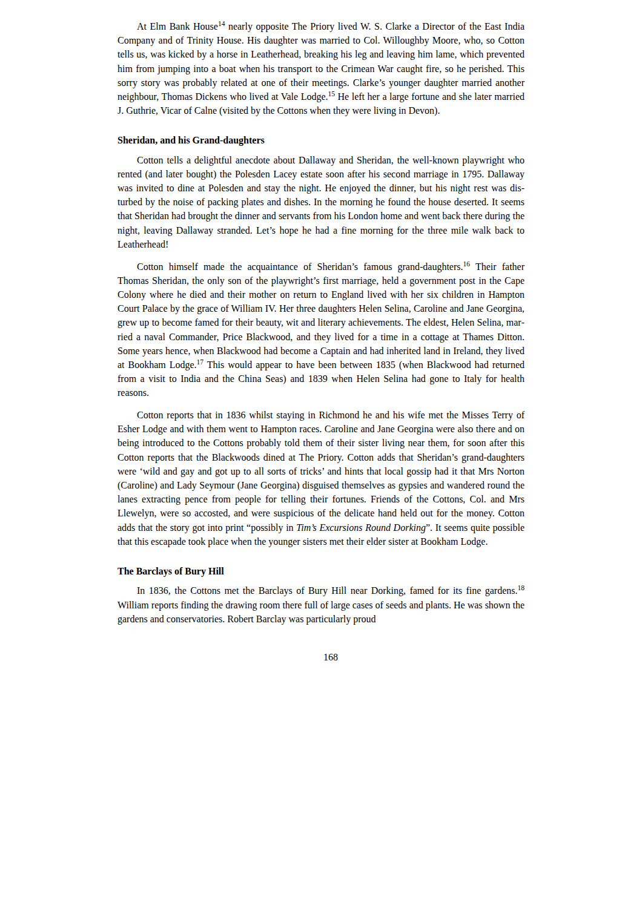At Elm Bank House14 nearly opposite The Priory lived W. S. Clarke a Director of the East India Company and of Trinity House. His daughter was married to Col. Willoughby Moore, who, so Cotton tells us, was kicked by a horse in Leatherhead, breaking his leg and leaving him lame, which prevented him from jumping into a boat when his transport to the Crimean War caught fire, so he perished. This sorry story was probably related at one of their meetings. Clarke’s younger daughter married another neighbour, Thomas Dickens who lived at Vale Lodge.15 He left her a large fortune and she later married J. Guthrie, Vicar of Calne (visited by the Cottons when they were living in Devon).
Sheridan, and his Grand-daughters
Cotton tells a delightful anecdote about Dallaway and Sheridan, the well-known playwright who rented (and later bought) the Polesden Lacey estate soon after his second marriage in 1795. Dallaway was invited to dine at Polesden and stay the night. He enjoyed the dinner, but his night rest was disturbed by the noise of packing plates and dishes. In the morning he found the house deserted. It seems that Sheridan had brought the dinner and servants from his London home and went back there during the night, leaving Dallaway stranded. Let’s hope he had a fine morning for the three mile walk back to Leatherhead!
Cotton himself made the acquaintance of Sheridan’s famous grand-daughters.16 Their father Thomas Sheridan, the only son of the playwright’s first marriage, held a government post in the Cape Colony where he died and their mother on return to England lived with her six children in Hampton Court Palace by the grace of William IV. Her three daughters Helen Selina, Caroline and Jane Georgina, grew up to become famed for their beauty, wit and literary achievements. The eldest, Helen Selina, married a naval Commander, Price Blackwood, and they lived for a time in a cottage at Thames Ditton. Some years hence, when Blackwood had become a Captain and had inherited land in Ireland, they lived at Bookham Lodge.17 This would appear to have been between 1835 (when Blackwood had returned from a visit to India and the China Seas) and 1839 when Helen Selina had gone to Italy for health reasons.
Cotton reports that in 1836 whilst staying in Richmond he and his wife met the Misses Terry of Esher Lodge and with them went to Hampton races. Caroline and Jane Georgina were also there and on being introduced to the Cottons probably told them of their sister living near them, for soon after this Cotton reports that the Blackwoods dined at The Priory. Cotton adds that Sheridan’s grand-daughters were ‘wild and gay and got up to all sorts of tricks’ and hints that local gossip had it that Mrs Norton (Caroline) and Lady Seymour (Jane Georgina) disguised themselves as gypsies and wandered round the lanes extracting pence from people for telling their fortunes. Friends of the Cottons, Col. and Mrs Llewelyn, were so accosted, and were suspicious of the delicate hand held out for the money. Cotton adds that the story got into print “possibly in Tim’s Excursions Round Dorking”. It seems quite possible that this escapade took place when the younger sisters met their elder sister at Bookham Lodge.
The Barclays of Bury Hill
In 1836, the Cottons met the Barclays of Bury Hill near Dorking, famed for its fine gardens.18 William reports finding the drawing room there full of large cases of seeds and plants. He was shown the gardens and conservatories. Robert Barclay was particularly proud
168